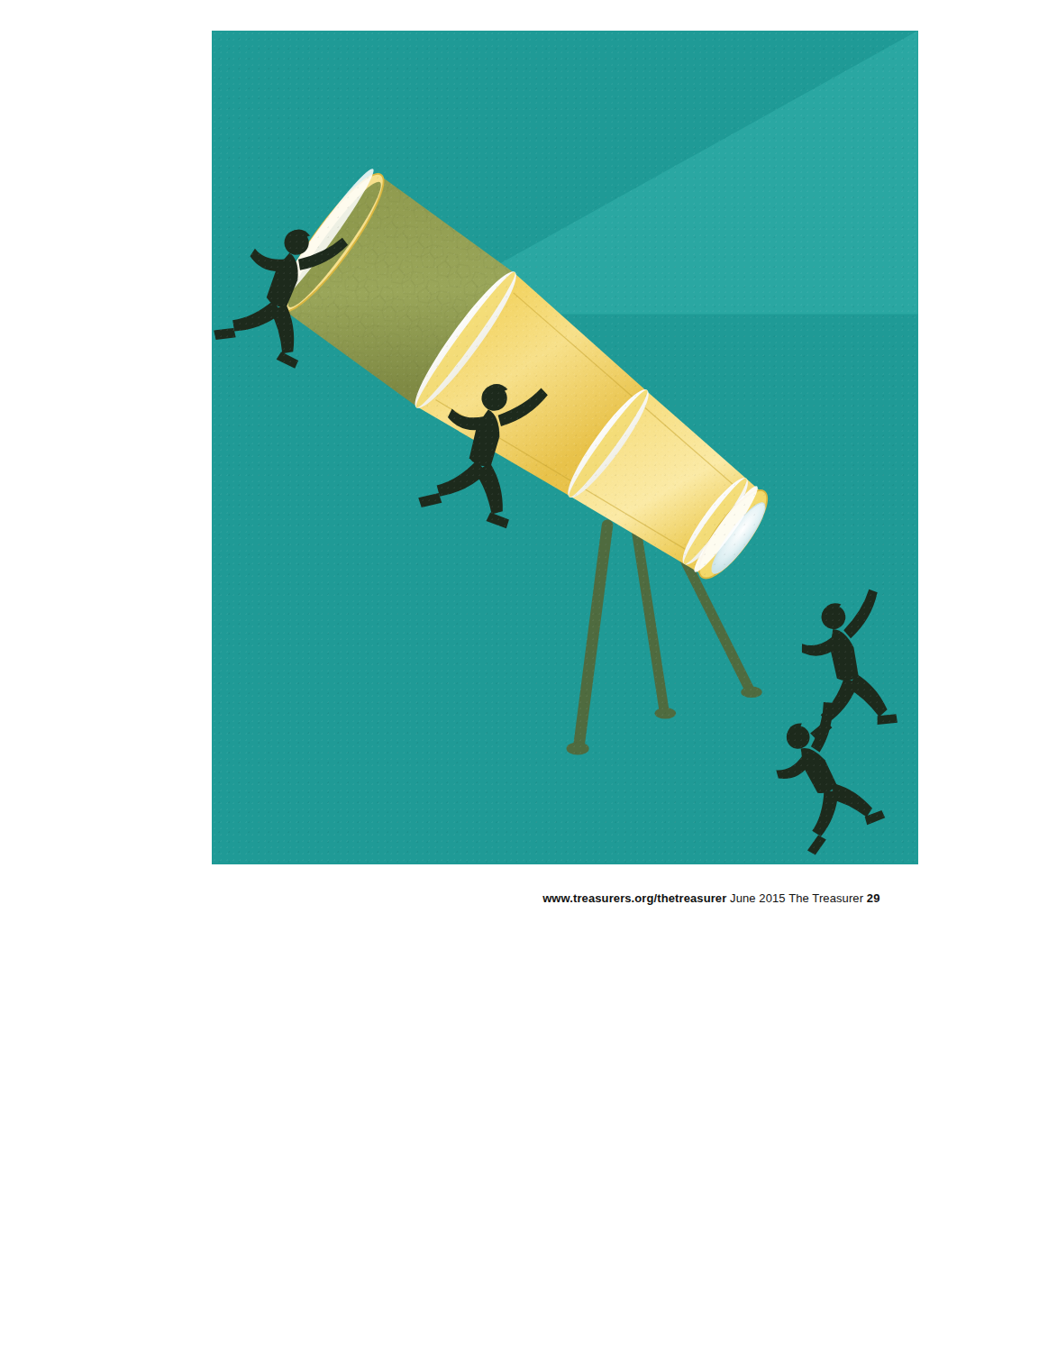www.treasurers.org/thetreasurer June 2015 The Treasurer 29